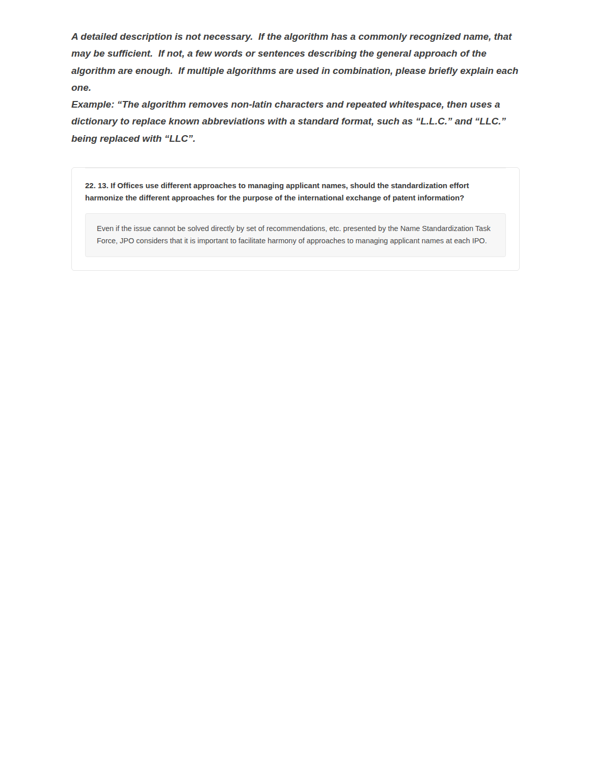A detailed description is not necessary. If the algorithm has a commonly recognized name, that may be sufficient. If not, a few words or sentences describing the general approach of the algorithm are enough. If multiple algorithms are used in combination, please briefly explain each one.
Example: “The algorithm removes non-latin characters and repeated whitespace, then uses a dictionary to replace known abbreviations with a standard format, such as “L.L.C.” and “LLC.” being replaced with “LLC”.
22. 13. If Offices use different approaches to managing applicant names, should the standardization effort harmonize the different approaches for the purpose of the international exchange of patent information?
Even if the issue cannot be solved directly by set of recommendations, etc. presented by the Name Standardization Task Force, JPO considers that it is important to facilitate harmony of approaches to managing applicant names at each IPO.